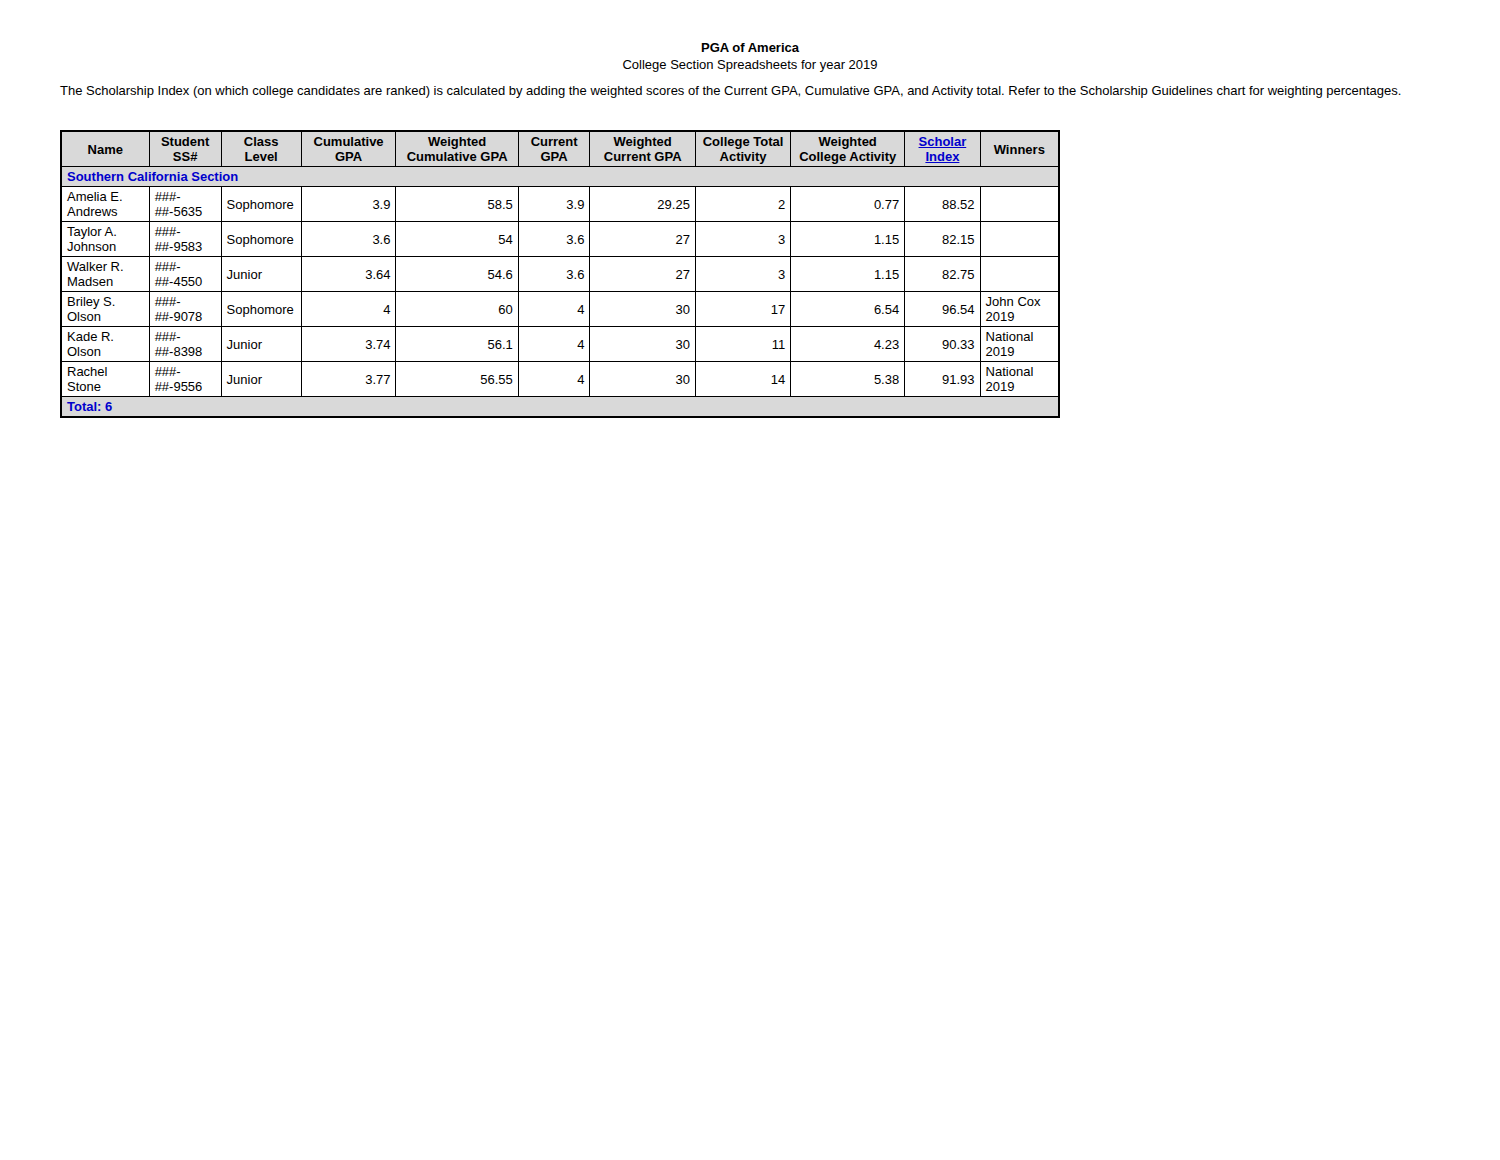PGA of America
College Section Spreadsheets for year 2019
The Scholarship Index (on which college candidates are ranked) is calculated by adding the weighted scores of the Current GPA, Cumulative GPA, and Activity total. Refer to the Scholarship Guidelines chart for weighting percentages.
| Southern California Section |
| Name | Student SS# | Class Level | Cumulative GPA | Weighted Cumulative GPA | Current GPA | Weighted Current GPA | College Total Activity | Weighted College Activity | Scholar Index | Winners |
| Amelia E. Andrews | ###-##-5635 | Sophomore | 3.9 | 58.5 | 3.9 | 29.25 | 2 | 0.77 | 88.52 | |
| Taylor A. Johnson | ###-##-9583 | Sophomore | 3.6 | 54 | 3.6 | 27 | 3 | 1.15 | 82.15 | |
| Walker R. Madsen | ###-##-4550 | Junior | 3.64 | 54.6 | 3.6 | 27 | 3 | 1.15 | 82.75 | |
| Briley S. Olson | ###-##-9078 | Sophomore | 4 | 60 | 4 | 30 | 17 | 6.54 | 96.54 | John Cox 2019 |
| Kade R. Olson | ###-##-8398 | Junior | 3.74 | 56.1 | 4 | 30 | 11 | 4.23 | 90.33 | National 2019 |
| Rachel Stone | ###-##-9556 | Junior | 3.77 | 56.55 | 4 | 30 | 14 | 5.38 | 91.93 | National 2019 |
| Total: 6 |